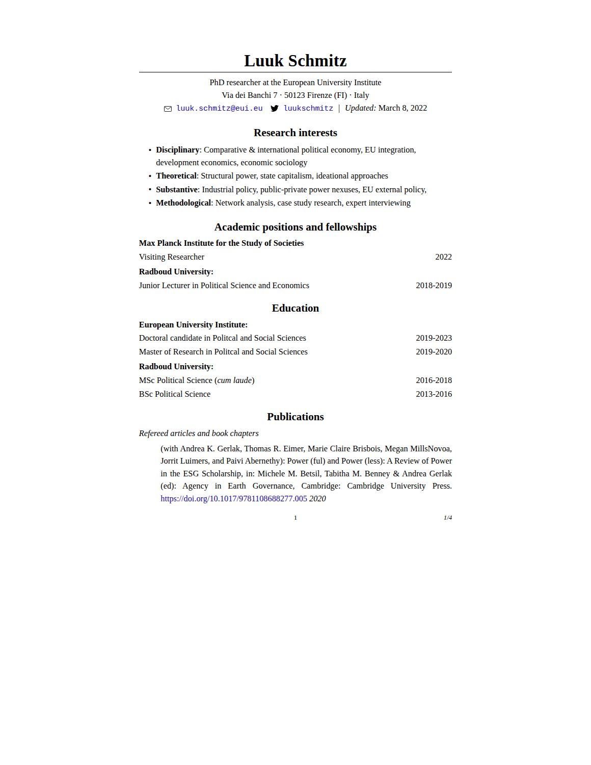Luuk Schmitz
PhD researcher at the European University Institute Via dei Banchi 7 · 50123 Firenze (FI) · Italy luuk.schmitz@eui.eu luukschmitz | Updated: March 8, 2022
Research interests
Disciplinary: Comparative & international political economy, EU integration, development economics, economic sociology
Theoretical: Structural power, state capitalism, ideational approaches
Substantive: Industrial policy, public-private power nexuses, EU external policy,
Methodological: Network analysis, case study research, expert interviewing
Academic positions and fellowships
Max Planck Institute for the Study of Societies
Visiting Researcher 2022
Radboud University:
Junior Lecturer in Political Science and Economics 2018-2019
Education
European University Institute:
Doctoral candidate in Politcal and Social Sciences 2019-2023
Master of Research in Politcal and Social Sciences 2019-2020
Radboud University:
MSc Political Science (cum laude) 2016-2018
BSc Political Science 2013-2016
Publications
Refereed articles and book chapters
(with Andrea K. Gerlak, Thomas R. Eimer, Marie Claire Brisbois, Megan MillsNovoa, Jorrit Luimers, and Paivi Abernethy): Power (ful) and Power (less): A Review of Power in the ESG Scholarship, in: Michele M. Betsil, Tabitha M. Benney & Andrea Gerlak (ed): Agency in Earth Governance, Cambridge: Cambridge University Press. https://doi.org/10.1017/9781108688277.005 2020
1
1/4